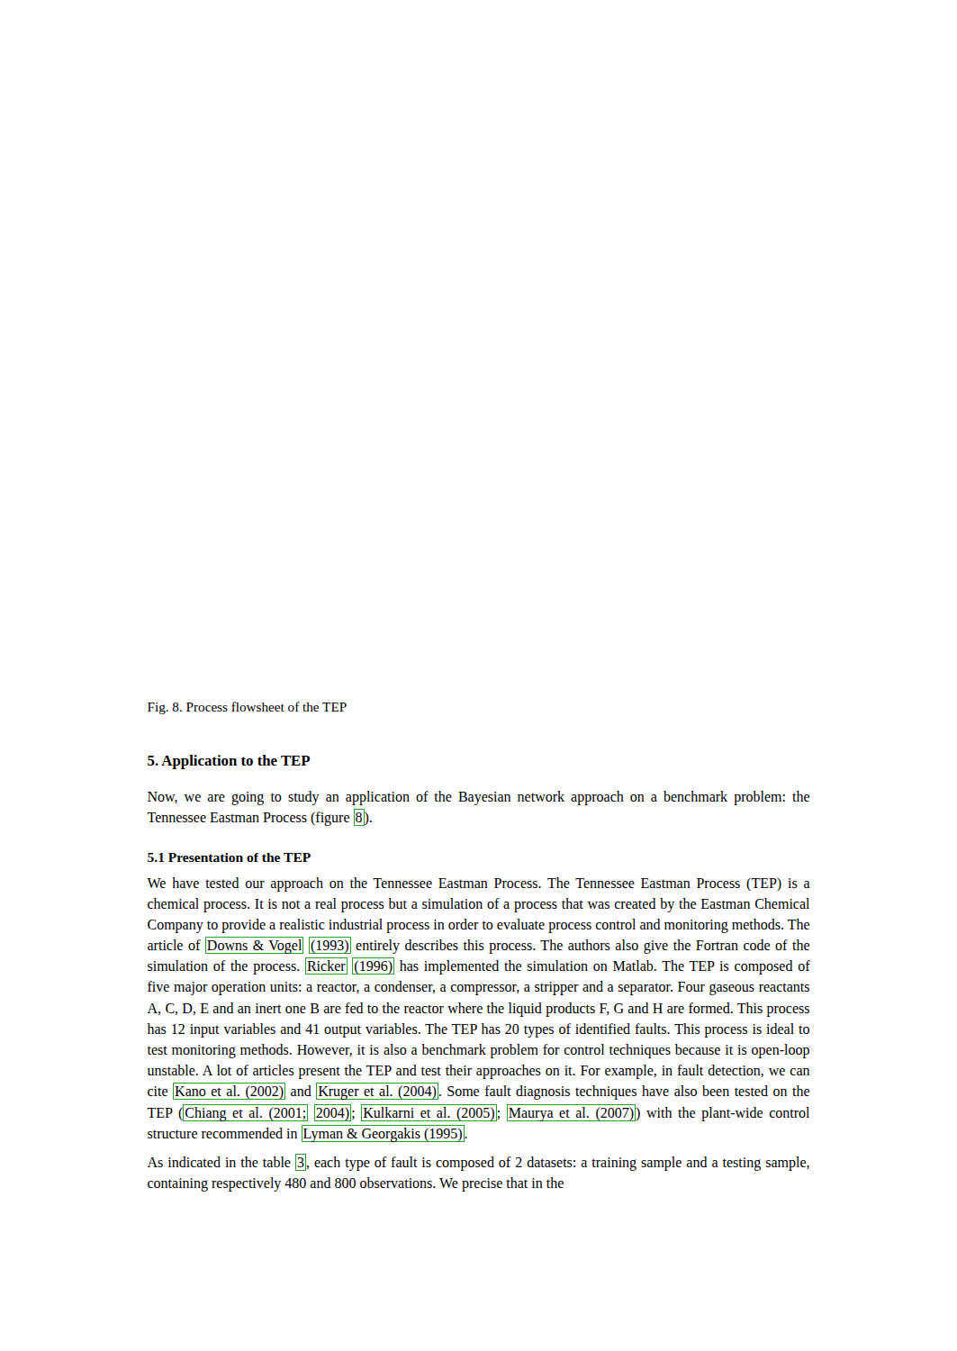Fig. 8. Process flowsheet of the TEP
5. Application to the TEP
Now, we are going to study an application of the Bayesian network approach on a benchmark problem: the Tennessee Eastman Process (figure 8).
5.1 Presentation of the TEP
We have tested our approach on the Tennessee Eastman Process. The Tennessee Eastman Process (TEP) is a chemical process. It is not a real process but a simulation of a process that was created by the Eastman Chemical Company to provide a realistic industrial process in order to evaluate process control and monitoring methods. The article of Downs & Vogel (1993) entirely describes this process. The authors also give the Fortran code of the simulation of the process. Ricker (1996) has implemented the simulation on Matlab. The TEP is composed of five major operation units: a reactor, a condenser, a compressor, a stripper and a separator. Four gaseous reactants A, C, D, E and an inert one B are fed to the reactor where the liquid products F, G and H are formed. This process has 12 input variables and 41 output variables. The TEP has 20 types of identified faults. This process is ideal to test monitoring methods. However, it is also a benchmark problem for control techniques because it is open-loop unstable. A lot of articles present the TEP and test their approaches on it. For example, in fault detection, we can cite Kano et al. (2002) and Kruger et al. (2004). Some fault diagnosis techniques have also been tested on the TEP (Chiang et al. (2001; 2004); Kulkarni et al. (2005); Maurya et al. (2007)) with the plant-wide control structure recommended in Lyman & Georgakis (1995).
As indicated in the table 3, each type of fault is composed of 2 datasets: a training sample and a testing sample, containing respectively 480 and 800 observations. We precise that in the